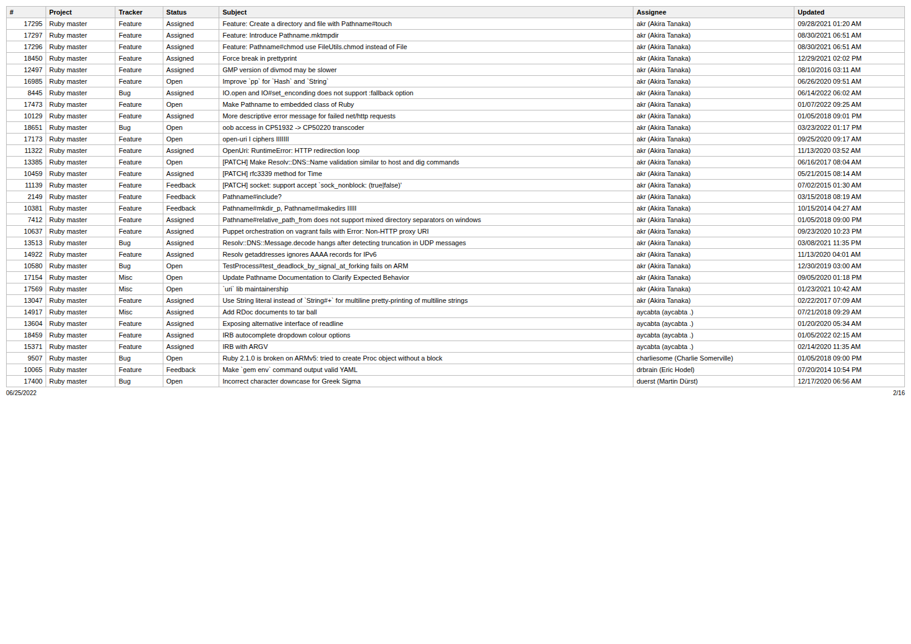| # | Project | Tracker | Status | Subject | Assignee | Updated |
| --- | --- | --- | --- | --- | --- | --- |
| 17295 | Ruby master | Feature | Assigned | Feature: Create a directory and file with Pathname#touch | akr (Akira Tanaka) | 09/28/2021 01:20 AM |
| 17297 | Ruby master | Feature | Assigned | Feature: Introduce Pathname.mktmpdir | akr (Akira Tanaka) | 08/30/2021 06:51 AM |
| 17296 | Ruby master | Feature | Assigned | Feature: Pathname#chmod use FileUtils.chmod instead of File | akr (Akira Tanaka) | 08/30/2021 06:51 AM |
| 18450 | Ruby master | Feature | Assigned | Force break in prettyprint | akr (Akira Tanaka) | 12/29/2021 02:02 PM |
| 12497 | Ruby master | Feature | Assigned | GMP version of divmod may be slower | akr (Akira Tanaka) | 08/10/2016 03:11 AM |
| 16985 | Ruby master | Feature | Open | Improve `pp` for `Hash` and `String` | akr (Akira Tanaka) | 06/26/2020 09:51 AM |
| 8445 | Ruby master | Bug | Assigned | IO.open and IO#set_enconding does not support :fallback option | akr (Akira Tanaka) | 06/14/2022 06:02 AM |
| 17473 | Ruby master | Feature | Open | Make Pathname to embedded class of Ruby | akr (Akira Tanaka) | 01/07/2022 09:25 AM |
| 10129 | Ruby master | Feature | Assigned | More descriptive error message for failed net/http requests | akr (Akira Tanaka) | 01/05/2018 09:01 PM |
| 18651 | Ruby master | Bug | Open | oob access in CP51932 -> CP50220 transcoder | akr (Akira Tanaka) | 03/23/2022 01:17 PM |
| 17173 | Ruby master | Feature | Open | open-uri I ciphers IIIIIII | akr (Akira Tanaka) | 09/25/2020 09:17 AM |
| 11322 | Ruby master | Feature | Assigned | OpenUri: RuntimeError: HTTP redirection loop | akr (Akira Tanaka) | 11/13/2020 03:52 AM |
| 13385 | Ruby master | Feature | Open | [PATCH] Make Resolv::DNS::Name validation similar to host and dig commands | akr (Akira Tanaka) | 06/16/2017 08:04 AM |
| 10459 | Ruby master | Feature | Assigned | [PATCH] rfc3339 method for Time | akr (Akira Tanaka) | 05/21/2015 08:14 AM |
| 11139 | Ruby master | Feature | Feedback | [PATCH] socket: support accept `sock_nonblock: (true/false)' | akr (Akira Tanaka) | 07/02/2015 01:30 AM |
| 2149 | Ruby master | Feature | Feedback | Pathname#include? | akr (Akira Tanaka) | 03/15/2018 08:19 AM |
| 10381 | Ruby master | Feature | Feedback | Pathname#mkdir_p, Pathname#makedirs IIIII | akr (Akira Tanaka) | 10/15/2014 04:27 AM |
| 7412 | Ruby master | Feature | Assigned | Pathname#relative_path_from does not support mixed directory separators on windows | akr (Akira Tanaka) | 01/05/2018 09:00 PM |
| 10637 | Ruby master | Feature | Assigned | Puppet orchestration on vagrant fails with Error: Non-HTTP proxy URI | akr (Akira Tanaka) | 09/23/2020 10:23 PM |
| 13513 | Ruby master | Bug | Assigned | Resolv::DNS::Message.decode hangs after detecting truncation in UDP messages | akr (Akira Tanaka) | 03/08/2021 11:35 PM |
| 14922 | Ruby master | Feature | Assigned | Resolv getaddresses ignores AAAA records for IPv6 | akr (Akira Tanaka) | 11/13/2020 04:01 AM |
| 10580 | Ruby master | Bug | Open | TestProcess#test_deadlock_by_signal_at_forking fails on ARM | akr (Akira Tanaka) | 12/30/2019 03:00 AM |
| 17154 | Ruby master | Misc | Open | Update Pathname Documentation to Clarify Expected Behavior | akr (Akira Tanaka) | 09/05/2020 01:18 PM |
| 17569 | Ruby master | Misc | Open | `uri` lib maintainership | akr (Akira Tanaka) | 01/23/2021 10:42 AM |
| 13047 | Ruby master | Feature | Assigned | Use String literal instead of `String#+` for multiline pretty-printing of multiline strings | akr (Akira Tanaka) | 02/22/2017 07:09 AM |
| 14917 | Ruby master | Misc | Assigned | Add RDoc documents to tar ball | aycabta (aycabta .) | 07/21/2018 09:29 AM |
| 13604 | Ruby master | Feature | Assigned | Exposing alternative interface of readline | aycabta (aycabta .) | 01/20/2020 05:34 AM |
| 18459 | Ruby master | Feature | Assigned | IRB autocomplete dropdown colour options | aycabta (aycabta .) | 01/05/2022 02:15 AM |
| 15371 | Ruby master | Feature | Assigned | IRB with ARGV | aycabta (aycabta .) | 02/14/2020 11:35 AM |
| 9507 | Ruby master | Bug | Open | Ruby 2.1.0 is broken on ARMv5: tried to create Proc object without a block | charliesome (Charlie Somerville) | 01/05/2018 09:00 PM |
| 10065 | Ruby master | Feature | Feedback | Make `gem env` command output valid YAML | drbrain (Eric Hodel) | 07/20/2014 10:54 PM |
| 17400 | Ruby master | Bug | Open | Incorrect character downcase for Greek Sigma | duerst (Martin Dürst) | 12/17/2020 06:56 AM |
06/25/2022 2/16